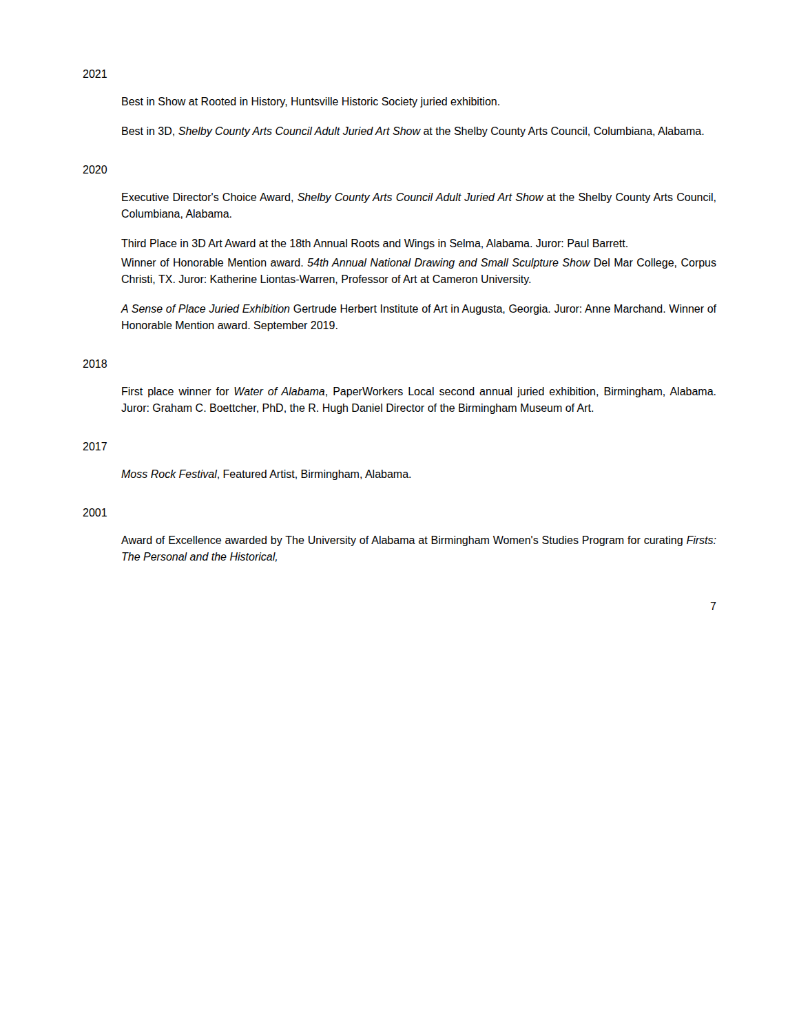2021
Best in Show at Rooted in History, Huntsville Historic Society juried exhibition.
Best in 3D, Shelby County Arts Council Adult Juried Art Show at the Shelby County Arts Council, Columbiana, Alabama.
2020
Executive Director's Choice Award, Shelby County Arts Council Adult Juried Art Show at the Shelby County Arts Council, Columbiana, Alabama.
Third Place in 3D Art Award at the 18th Annual Roots and Wings in Selma, Alabama. Juror: Paul Barrett.
Winner of Honorable Mention award. 54th Annual National Drawing and Small Sculpture Show Del Mar College, Corpus Christi, TX. Juror: Katherine Liontas-Warren, Professor of Art at Cameron University.
A Sense of Place Juried Exhibition Gertrude Herbert Institute of Art in Augusta, Georgia. Juror: Anne Marchand. Winner of Honorable Mention award. September 2019.
2018
First place winner for Water of Alabama, PaperWorkers Local second annual juried exhibition, Birmingham, Alabama. Juror: Graham C. Boettcher, PhD, the R. Hugh Daniel Director of the Birmingham Museum of Art.
2017
Moss Rock Festival, Featured Artist, Birmingham, Alabama.
2001
Award of Excellence awarded by The University of Alabama at Birmingham Women's Studies Program for curating Firsts: The Personal and the Historical,
7